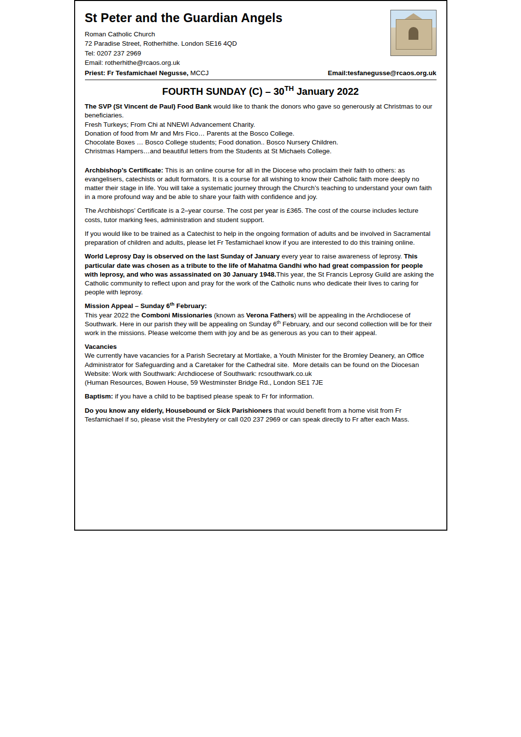St Peter and the Guardian Angels
Roman Catholic Church
72 Paradise Street, Rotherhithe. London SE16 4QD
Tel: 0207 237 2969
Email: rotherhithe@rcaos.org.uk
Priest: Fr Tesfamichael Negusse, MCCJ
Email:tesfanegusse@rcaos.org.uk
FOURTH SUNDAY (C) – 30TH January 2022
The SVP (St Vincent de Paul) Food Bank would like to thank the donors who gave so generously at Christmas to our beneficiaries.
Fresh Turkeys; From Chi at NNEWI Advancement Charity.
Donation of food from Mr and Mrs Fico… Parents at the Bosco College.
Chocolate Boxes … Bosco College students; Food donation.. Bosco Nursery Children.
Christmas Hampers…and beautiful letters from the Students at St Michaels College.
Archbishop’s Certificate: This is an online course for all in the Diocese who proclaim their faith to others: as evangelisers, catechists or adult formators. It is a course for all wishing to know their Catholic faith more deeply no matter their stage in life. You will take a systematic journey through the Church’s teaching to understand your own faith in a more profound way and be able to share your faith with confidence and joy.
The Archbishops’ Certificate is a 2–year course. The cost per year is £365. The cost of the course includes lecture costs, tutor marking fees, administration and student support.
If you would like to be trained as a Catechist to help in the ongoing formation of adults and be involved in Sacramental preparation of children and adults, please let Fr Tesfamichael know if you are interested to do this training online.
World Leprosy Day is observed on the last Sunday of January every year to raise awareness of leprosy. This particular date was chosen as a tribute to the life of Mahatma Gandhi who had great compassion for people with leprosy, and who was assassinated on 30 January 1948. This year, the St Francis Leprosy Guild are asking the Catholic community to reflect upon and pray for the work of the Catholic nuns who dedicate their lives to caring for people with leprosy.
Mission Appeal – Sunday 6th February:
This year 2022 the Comboni Missionaries (known as Verona Fathers) will be appealing in the Archdiocese of Southwark. Here in our parish they will be appealing on Sunday 6th February, and our second collection will be for their work in the missions. Please welcome them with joy and be as generous as you can to their appeal.
Vacancies
We currently have vacancies for a Parish Secretary at Mortlake, a Youth Minister for the Bromley Deanery, an Office Administrator for Safeguarding and a Caretaker for the Cathedral site. More details can be found on the Diocesan Website: Work with Southwark: Archdiocese of Southwark: rcsouthwark.co.uk
(Human Resources, Bowen House, 59 Westminster Bridge Rd., London SE1 7JE
Baptism: if you have a child to be baptised please speak to Fr for information.
Do you know any elderly, Housebound or Sick Parishioners that would benefit from a home visit from Fr Tesfamichael if so, please visit the Presbytery or call 020 237 2969 or can speak directly to Fr after each Mass.